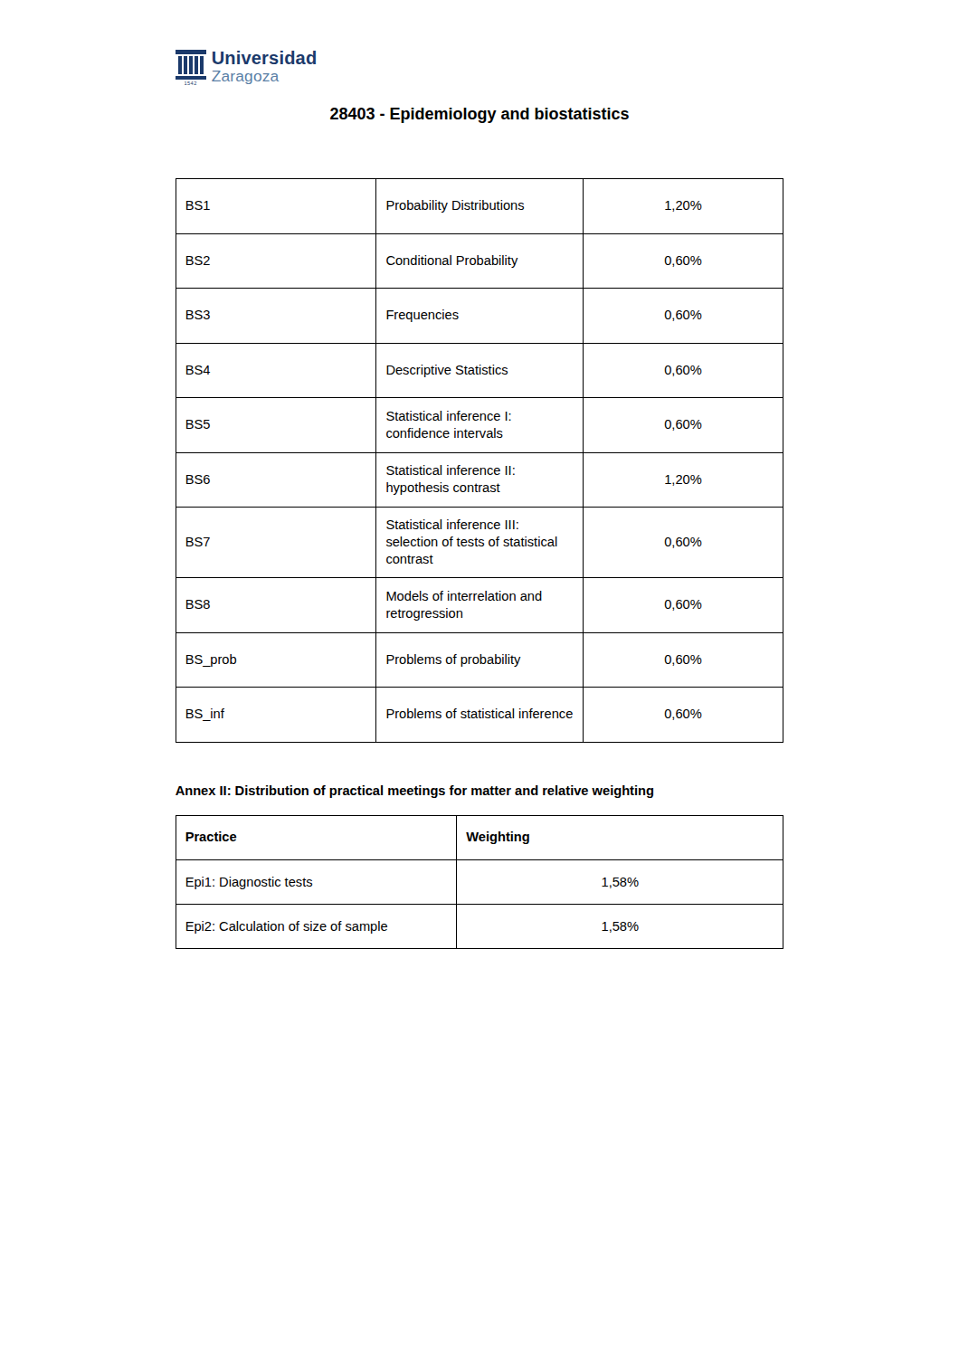1542
Universidad
Zaragoza
28403 - Epidemiology and biostatistics
| BS1 | Probability Distributions | 1,20% |
| BS2 | Conditional Probability | 0,60% |
| BS3 | Frequencies | 0,60% |
| BS4 | Descriptive Statistics | 0,60% |
| BS5 | Statistical inference I: confidence intervals | 0,60% |
| BS6 | Statistical inference II: hypothesis contrast | 1,20% |
| BS7 | Statistical inference III: selection of tests of statistical contrast | 0,60% |
| BS8 | Models of interrelation and retrogression | 0,60% |
| BS_prob | Problems of probability | 0,60% |
| BS_inf | Problems of statistical inference | 0,60% |
Annex II: Distribution of practical meetings for matter and relative weighting
| Practice | Weighting |
| --- | --- |
| Epi1: Diagnostic tests | 1,58% |
| Epi2: Calculation of size of sample | 1,58% |